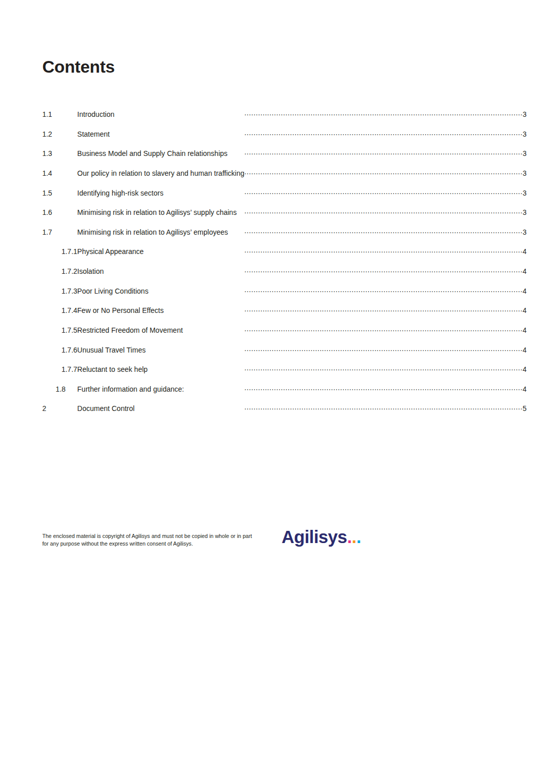Contents
| 1.1 | Introduction | .......................................................................................................................... | 3 |
| 1.2 | Statement | .......................................................................................................................... | 3 |
| 1.3 | Business Model and Supply Chain relationships | .......................................................................................................................... | 3 |
| 1.4 | Our policy in relation to slavery and human trafficking | .......................................................................................................................... | 3 |
| 1.5 | Identifying high-risk sectors | .......................................................................................................................... | 3 |
| 1.6 | Minimising risk in relation to Agilisys’ supply chains | .......................................................................................................................... | 3 |
| 1.7 | Minimising risk in relation to Agilisys’ employees | .......................................................................................................................... | 3 |
| 1.7.1 | Physical Appearance | .......................................................................................................................... | 4 |
| 1.7.2 | Isolation | .......................................................................................................................... | 4 |
| 1.7.3 | Poor Living Conditions | .......................................................................................................................... | 4 |
| 1.7.4 | Few or No Personal Effects | .......................................................................................................................... | 4 |
| 1.7.5 | Restricted Freedom of Movement | .......................................................................................................................... | 4 |
| 1.7.6 | Unusual Travel Times | .......................................................................................................................... | 4 |
| 1.7.7 | Reluctant to seek help | .......................................................................................................................... | 4 |
| 1.8 | Further information and guidance: | .......................................................................................................................... | 4 |
| 2 | Document Control | .......................................................................................................................... | 5 |
The enclosed material is copyright of Agilisys and must not be copied in whole or in part
for any purpose without the express written consent of Agilisys.
Agilisys...